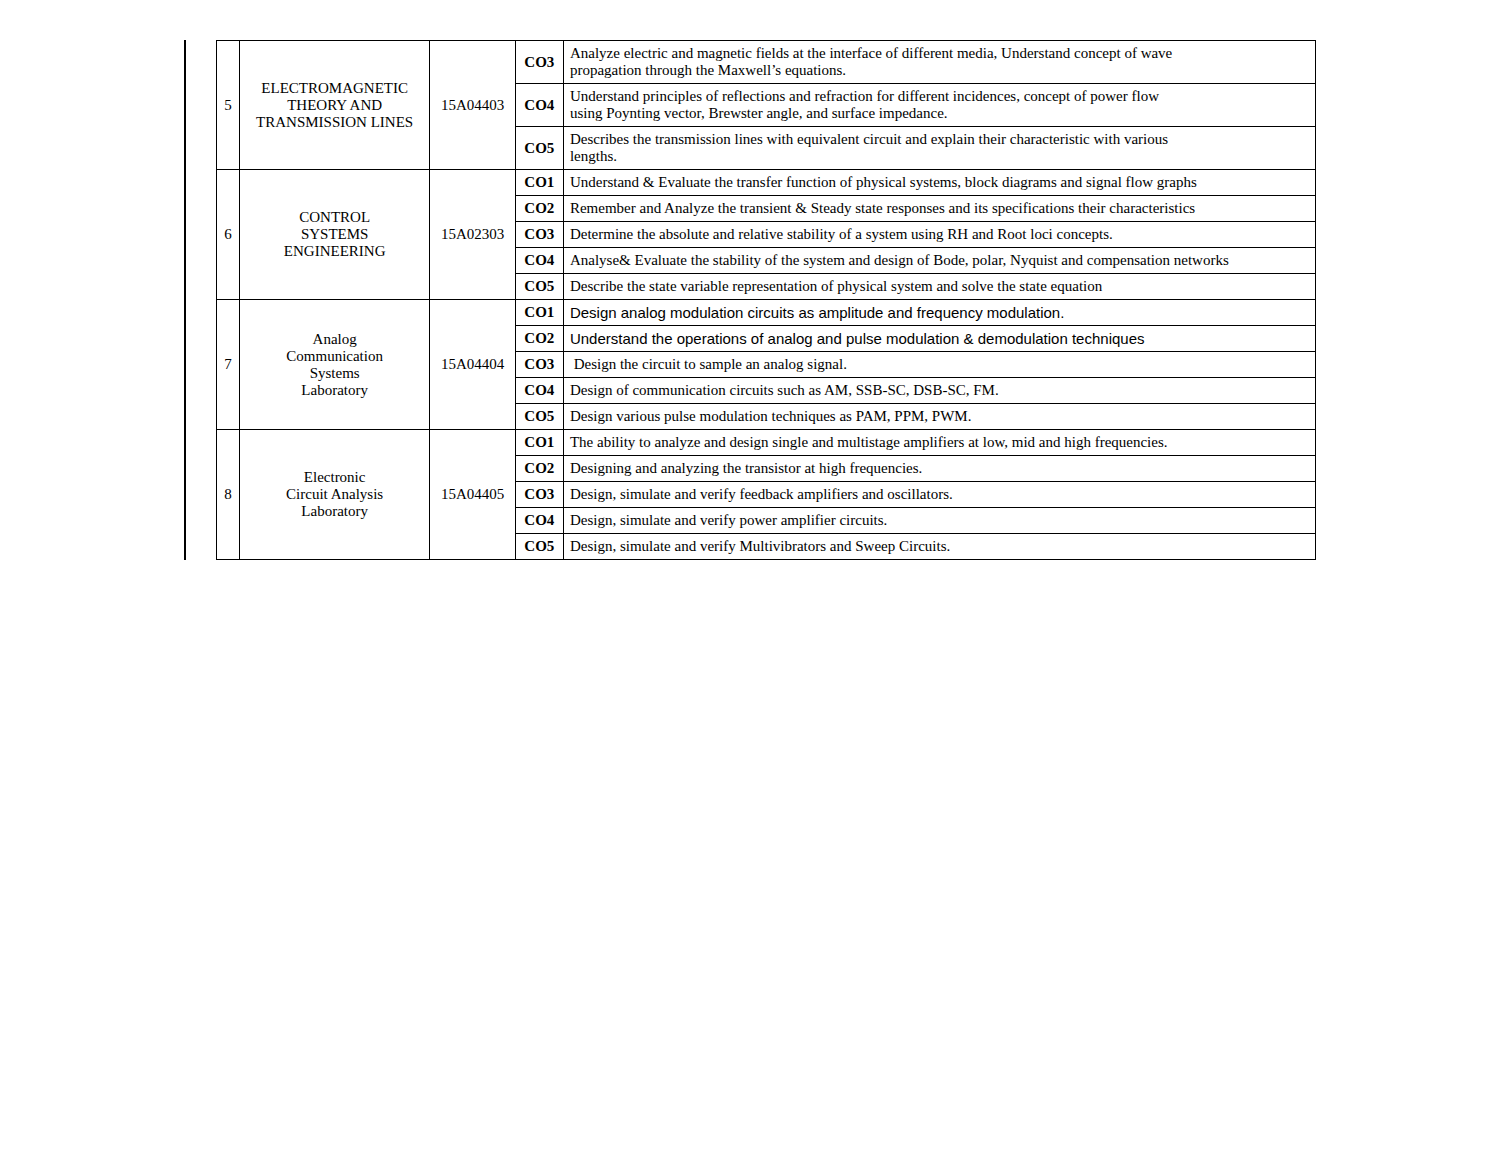| 5 | ELECTROMAGNETIC THEORY AND TRANSMISSION LINES | 15A04403 | CO3 | Analyze electric and magnetic fields at the interface of different media, Understand concept of wave propagation through the Maxwell’s equations. |
| CO4 | Understand principles of reflections and refraction for different incidences, concept of power flow using Poynting vector, Brewster angle, and surface impedance. |
| CO5 | Describes the transmission lines with equivalent circuit and explain their characteristic with various lengths. |
| 6 | CONTROL SYSTEMS ENGINEERING | 15A02303 | CO1 | Understand & Evaluate the transfer function of physical systems, block diagrams and signal flow graphs |
| CO2 | Remember and Analyze the transient & Steady state responses and its specifications their characteristics |
| CO3 | Determine the absolute and relative stability of a system using RH and Root loci concepts. |
| CO4 | Analyse& Evaluate the stability of the system and design of Bode, polar, Nyquist and compensation networks |
| CO5 | Describe the state variable representation of physical system and solve the state equation |
| 7 | Analog Communication Systems Laboratory | 15A04404 | CO1 | Design analog modulation circuits as amplitude and frequency modulation. |
| CO2 | Understand the operations of analog and pulse modulation & demodulation techniques |
| CO3 | Design the circuit to sample an analog signal. |
| CO4 | Design of communication circuits such as AM, SSB-SC, DSB-SC, FM. |
| CO5 | Design various pulse modulation techniques as PAM, PPM, PWM. |
| 8 | Electronic Circuit Analysis Laboratory | 15A04405 | CO1 | The ability to analyze and design single and multistage amplifiers at low, mid and high frequencies. |
| CO2 | Designing and analyzing the transistor at high frequencies. |
| CO3 | Design, simulate and verify feedback amplifiers and oscillators. |
| CO4 | Design, simulate and verify power amplifier circuits. |
| CO5 | Design, simulate and verify Multivibrators and Sweep Circuits. |